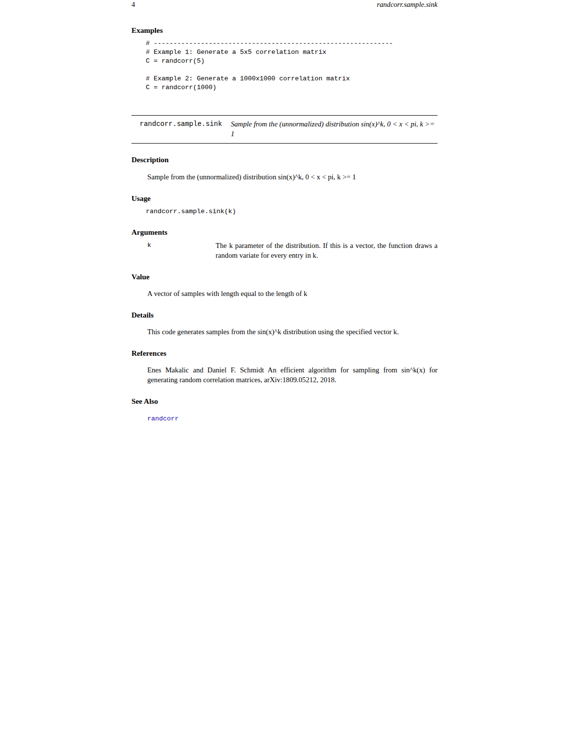4 randcorr.sample.sink
Examples
# -------------------------------------------------------------
# Example 1: Generate a 5x5 correlation matrix
C = randcorr(5)

# Example 2: Generate a 1000x1000 correlation matrix
C = randcorr(1000)
randcorr.sample.sink Sample from the (unnormalized) distribution sin(x)^k, 0 < x < pi, k >= 1
Description
Sample from the (unnormalized) distribution sin(x)^k, 0 < x < pi, k >= 1
Usage
randcorr.sample.sink(k)
Arguments
k
The k parameter of the distribution. If this is a vector, the function draws a random variate for every entry in k.
Value
A vector of samples with length equal to the length of k
Details
This code generates samples from the sin(x)^k distribution using the specified vector k.
References
Enes Makalic and Daniel F. Schmidt An efficient algorithm for sampling from sin^k(x) for generating random correlation matrices, arXiv:1809.05212, 2018.
See Also
randcorr